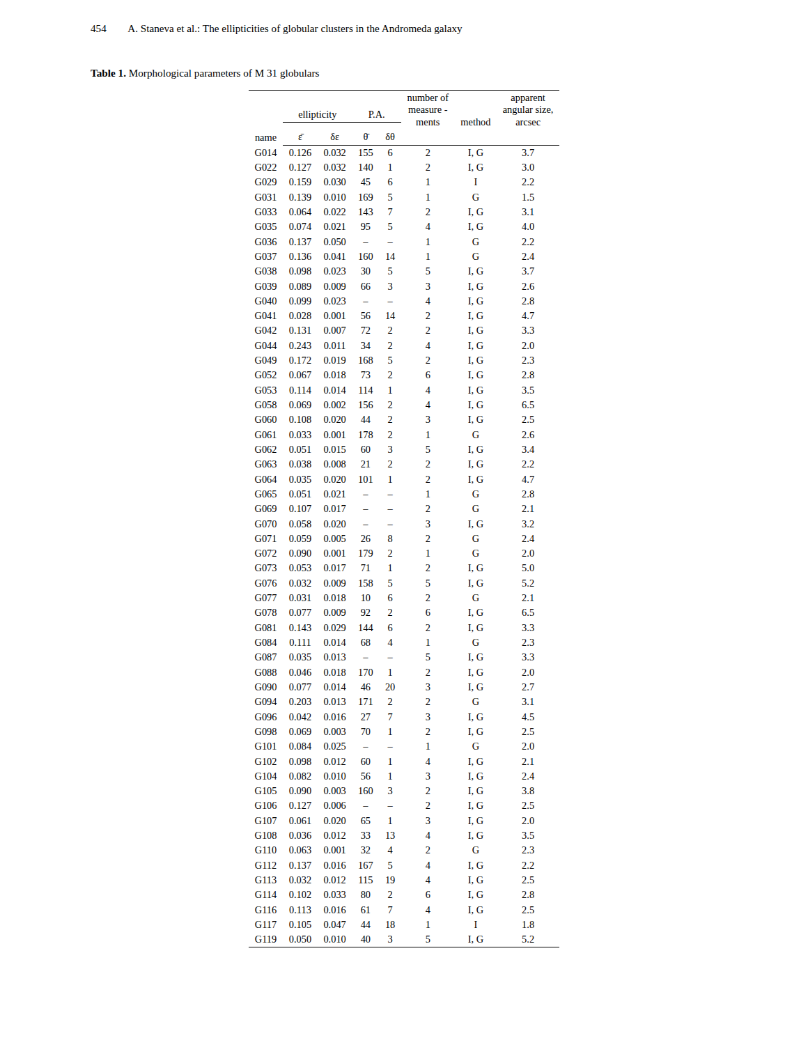454 A. Staneva et al.: The ellipticities of globular clusters in the Andromeda galaxy
Table 1. Morphological parameters of M 31 globulars
| name | ellipticity | P.A. | number of measure - ments | method | apparent angular size, arcsec |
| --- | --- | --- | --- | --- | --- |
| ε̄ | δε | θ̄ | δθ | | | |
| G014 | 0.126 | 0.032 | 155 | 6 | 2 | I, G | 3.7 |
| G022 | 0.127 | 0.032 | 140 | 1 | 2 | I, G | 3.0 |
| G029 | 0.159 | 0.030 | 45 | 6 | 1 | I | 2.2 |
| G031 | 0.139 | 0.010 | 169 | 5 | 1 | G | 1.5 |
| G033 | 0.064 | 0.022 | 143 | 7 | 2 | I, G | 3.1 |
| G035 | 0.074 | 0.021 | 95 | 5 | 4 | I, G | 4.0 |
| G036 | 0.137 | 0.050 | – | – | 1 | G | 2.2 |
| G037 | 0.136 | 0.041 | 160 | 14 | 1 | G | 2.4 |
| G038 | 0.098 | 0.023 | 30 | 5 | 5 | I, G | 3.7 |
| G039 | 0.089 | 0.009 | 66 | 3 | 3 | I, G | 2.6 |
| G040 | 0.099 | 0.023 | – | – | 4 | I, G | 2.8 |
| G041 | 0.028 | 0.001 | 56 | 14 | 2 | I, G | 4.7 |
| G042 | 0.131 | 0.007 | 72 | 2 | 2 | I, G | 3.3 |
| G044 | 0.243 | 0.011 | 34 | 2 | 4 | I, G | 2.0 |
| G049 | 0.172 | 0.019 | 168 | 5 | 2 | I, G | 2.3 |
| G052 | 0.067 | 0.018 | 73 | 2 | 6 | I, G | 2.8 |
| G053 | 0.114 | 0.014 | 114 | 1 | 4 | I, G | 3.5 |
| G058 | 0.069 | 0.002 | 156 | 2 | 4 | I, G | 6.5 |
| G060 | 0.108 | 0.020 | 44 | 2 | 3 | I, G | 2.5 |
| G061 | 0.033 | 0.001 | 178 | 2 | 1 | G | 2.6 |
| G062 | 0.051 | 0.015 | 60 | 3 | 5 | I, G | 3.4 |
| G063 | 0.038 | 0.008 | 21 | 2 | 2 | I, G | 2.2 |
| G064 | 0.035 | 0.020 | 101 | 1 | 2 | I, G | 4.7 |
| G065 | 0.051 | 0.021 | – | – | 1 | G | 2.8 |
| G069 | 0.107 | 0.017 | – | – | 2 | G | 2.1 |
| G070 | 0.058 | 0.020 | – | – | 3 | I, G | 3.2 |
| G071 | 0.059 | 0.005 | 26 | 8 | 2 | G | 2.4 |
| G072 | 0.090 | 0.001 | 179 | 2 | 1 | G | 2.0 |
| G073 | 0.053 | 0.017 | 71 | 1 | 2 | I, G | 5.0 |
| G076 | 0.032 | 0.009 | 158 | 5 | 5 | I, G | 5.2 |
| G077 | 0.031 | 0.018 | 10 | 6 | 2 | G | 2.1 |
| G078 | 0.077 | 0.009 | 92 | 2 | 6 | I, G | 6.5 |
| G081 | 0.143 | 0.029 | 144 | 6 | 2 | I, G | 3.3 |
| G084 | 0.111 | 0.014 | 68 | 4 | 1 | G | 2.3 |
| G087 | 0.035 | 0.013 | – | – | 5 | I, G | 3.3 |
| G088 | 0.046 | 0.018 | 170 | 1 | 2 | I, G | 2.0 |
| G090 | 0.077 | 0.014 | 46 | 20 | 3 | I, G | 2.7 |
| G094 | 0.203 | 0.013 | 171 | 2 | 2 | G | 3.1 |
| G096 | 0.042 | 0.016 | 27 | 7 | 3 | I, G | 4.5 |
| G098 | 0.069 | 0.003 | 70 | 1 | 2 | I, G | 2.5 |
| G101 | 0.084 | 0.025 | – | – | 1 | G | 2.0 |
| G102 | 0.098 | 0.012 | 60 | 1 | 4 | I, G | 2.1 |
| G104 | 0.082 | 0.010 | 56 | 1 | 3 | I, G | 2.4 |
| G105 | 0.090 | 0.003 | 160 | 3 | 2 | I, G | 3.8 |
| G106 | 0.127 | 0.006 | – | – | 2 | I, G | 2.5 |
| G107 | 0.061 | 0.020 | 65 | 1 | 3 | I, G | 2.0 |
| G108 | 0.036 | 0.012 | 33 | 13 | 4 | I, G | 3.5 |
| G110 | 0.063 | 0.001 | 32 | 4 | 2 | G | 2.3 |
| G112 | 0.137 | 0.016 | 167 | 5 | 4 | I, G | 2.2 |
| G113 | 0.032 | 0.012 | 115 | 19 | 4 | I, G | 2.5 |
| G114 | 0.102 | 0.033 | 80 | 2 | 6 | I, G | 2.8 |
| G116 | 0.113 | 0.016 | 61 | 7 | 4 | I, G | 2.5 |
| G117 | 0.105 | 0.047 | 44 | 18 | 1 | I | 1.8 |
| G119 | 0.050 | 0.010 | 40 | 3 | 5 | I, G | 5.2 |